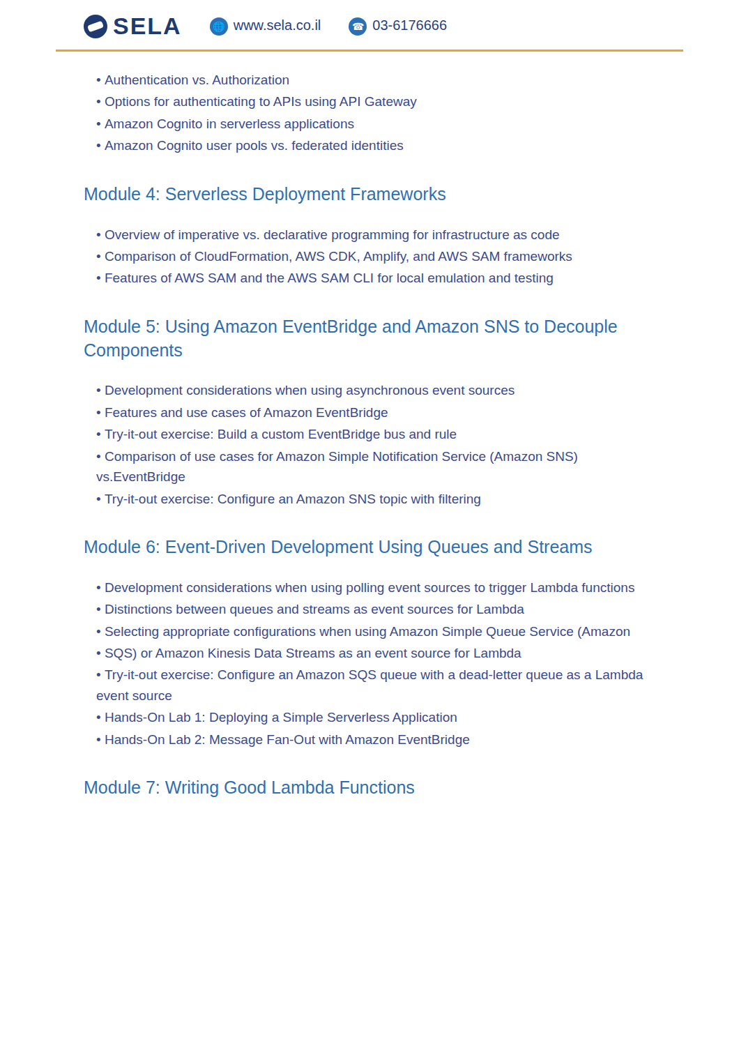SELA
🌐www.sela.co.il
☎03-6176666
Authentication vs. Authorization
Options for authenticating to APIs using API Gateway
Amazon Cognito in serverless applications
Amazon Cognito user pools vs. federated identities
Module 4: Serverless Deployment Frameworks
Overview of imperative vs. declarative programming for infrastructure as code
Comparison of CloudFormation, AWS CDK, Amplify, and AWS SAM frameworks
Features of AWS SAM and the AWS SAM CLI for local emulation and testing
Module 5: Using Amazon EventBridge and Amazon SNS to Decouple Components
Development considerations when using asynchronous event sources
Features and use cases of Amazon EventBridge
Try-it-out exercise: Build a custom EventBridge bus and rule
Comparison of use cases for Amazon Simple Notification Service (Amazon SNS) vs.EventBridge
Try-it-out exercise: Configure an Amazon SNS topic with filtering
Module 6: Event-Driven Development Using Queues and Streams
Development considerations when using polling event sources to trigger Lambda functions
Distinctions between queues and streams as event sources for Lambda
Selecting appropriate configurations when using Amazon Simple Queue Service (Amazon
SQS) or Amazon Kinesis Data Streams as an event source for Lambda
Try-it-out exercise: Configure an Amazon SQS queue with a dead-letter queue as a Lambda event source
Hands-On Lab 1: Deploying a Simple Serverless Application
Hands-On Lab 2: Message Fan-Out with Amazon EventBridge
Module 7: Writing Good Lambda Functions